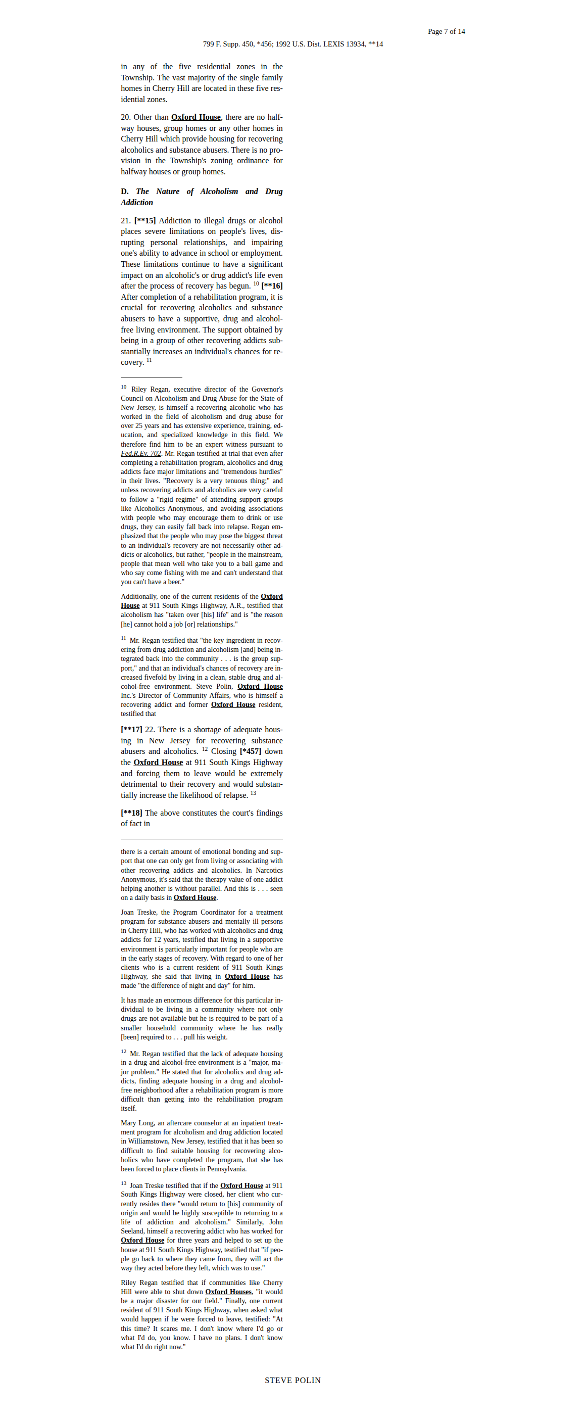Page 7 of 14
799 F. Supp. 450, *456; 1992 U.S. Dist. LEXIS 13934, **14
in any of the five residential zones in the Township. The vast majority of the single family homes in Cherry Hill are located in these five residential zones.
20. Other than Oxford House, there are no halfway houses, group homes or any other homes in Cherry Hill which provide housing for recovering alcoholics and substance abusers. There is no provision in the Township's zoning ordinance for halfway houses or group homes.
D. The Nature of Alcoholism and Drug Addiction
21. [**15] Addiction to illegal drugs or alcohol places severe limitations on people's lives, disrupting personal relationships, and impairing one's ability to advance in school or employment. These limitations continue to have a significant impact on an alcoholic's or drug addict's life even after the process of recovery has begun. 10 [**16] After completion of a rehabilitation program, it is crucial for recovering alcoholics and substance abusers to have a supportive, drug and alcohol-free living environment. The support obtained by being in a group of other recovering addicts substantially increases an individual's chances for recovery. 11
10 Riley Regan, executive director of the Governor's Council on Alcoholism and Drug Abuse for the State of New Jersey, is himself a recovering alcoholic who has worked in the field of alcoholism and drug abuse for over 25 years and has extensive experience, training, education, and specialized knowledge in this field. We therefore find him to be an expert witness pursuant to Fed.R.Ev. 702. Mr. Regan testified at trial that even after completing a rehabilitation program, alcoholics and drug addicts face major limitations and "tremendous hurdles" in their lives. "Recovery is a very tenuous thing;" and unless recovering addicts and alcoholics are very careful to follow a "rigid regime" of attending support groups like Alcoholics Anonymous, and avoiding associations with people who may encourage them to drink or use drugs, they can easily fall back into relapse. Regan emphasized that the people who may pose the biggest threat to an individual's recovery are not necessarily other addicts or alcoholics, but rather, "people in the mainstream, people that mean well who take you to a ball game and who say come fishing with me and can't understand that you can't have a beer."
Additionally, one of the current residents of the Oxford House at 911 South Kings Highway, A.R., testified that alcoholism has "taken over [his] life" and is "the reason [he] cannot hold a job [or] relationships."
11 Mr. Regan testified that "the key ingredient in recovering from drug addiction and alcoholism [and] being integrated back into the community . . . is the group support," and that an individual's chances of recovery are increased fivefold by living in a clean, stable drug and alcohol-free environment. Steve Polin, Oxford House Inc.'s Director of Community Affairs, who is himself a recovering addict and former Oxford House resident, testified that
[**17] 22. There is a shortage of adequate housing in New Jersey for recovering substance abusers and alcoholics. 12 Closing [*457] down the Oxford House at 911 South Kings Highway and forcing them to leave would be extremely detrimental to their recovery and would substantially increase the likelihood of relapse. 13
[**18] The above constitutes the court's findings of fact in
there is a certain amount of emotional bonding and support that one can only get from living or associating with other recovering addicts and alcoholics. In Narcotics Anonymous, it's said that the therapy value of one addict helping another is without parallel. And this is . . . seen on a daily basis in Oxford House.
Joan Treske, the Program Coordinator for a treatment program for substance abusers and mentally ill persons in Cherry Hill, who has worked with alcoholics and drug addicts for 12 years, testified that living in a supportive environment is particularly important for people who are in the early stages of recovery. With regard to one of her clients who is a current resident of 911 South Kings Highway, she said that living in Oxford House has made "the difference of night and day" for him.
It has made an enormous difference for this particular individual to be living in a community where not only drugs are not available but he is required to be part of a smaller household community where he has really [been] required to . . . pull his weight.
12 Mr. Regan testified that the lack of adequate housing in a drug and alcohol-free environment is a "major, major problem." He stated that for alcoholics and drug addicts, finding adequate housing in a drug and alcohol-free neighborhood after a rehabilitation program is more difficult than getting into the rehabilitation program itself.
Mary Long, an aftercare counselor at an inpatient treatment program for alcoholism and drug addiction located in Williamstown, New Jersey, testified that it has been so difficult to find suitable housing for recovering alcoholics who have completed the program, that she has been forced to place clients in Pennsylvania.
13 Joan Treske testified that if the Oxford House at 911 South Kings Highway were closed, her client who currently resides there "would return to [his] community of origin and would be highly susceptible to returning to a life of addiction and alcoholism." Similarly, John Seeland, himself a recovering addict who has worked for Oxford House for three years and helped to set up the house at 911 South Kings Highway, testified that "if people go back to where they came from, they will act the way they acted before they left, which was to use."
Riley Regan testified that if communities like Cherry Hill were able to shut down Oxford Houses, "it would be a major disaster for our field." Finally, one current resident of 911 South Kings Highway, when asked what would happen if he were forced to leave, testified: "At this time? It scares me. I don't know where I'd go or what I'd do, you know. I have no plans. I don't know what I'd do right now."
STEVE POLIN